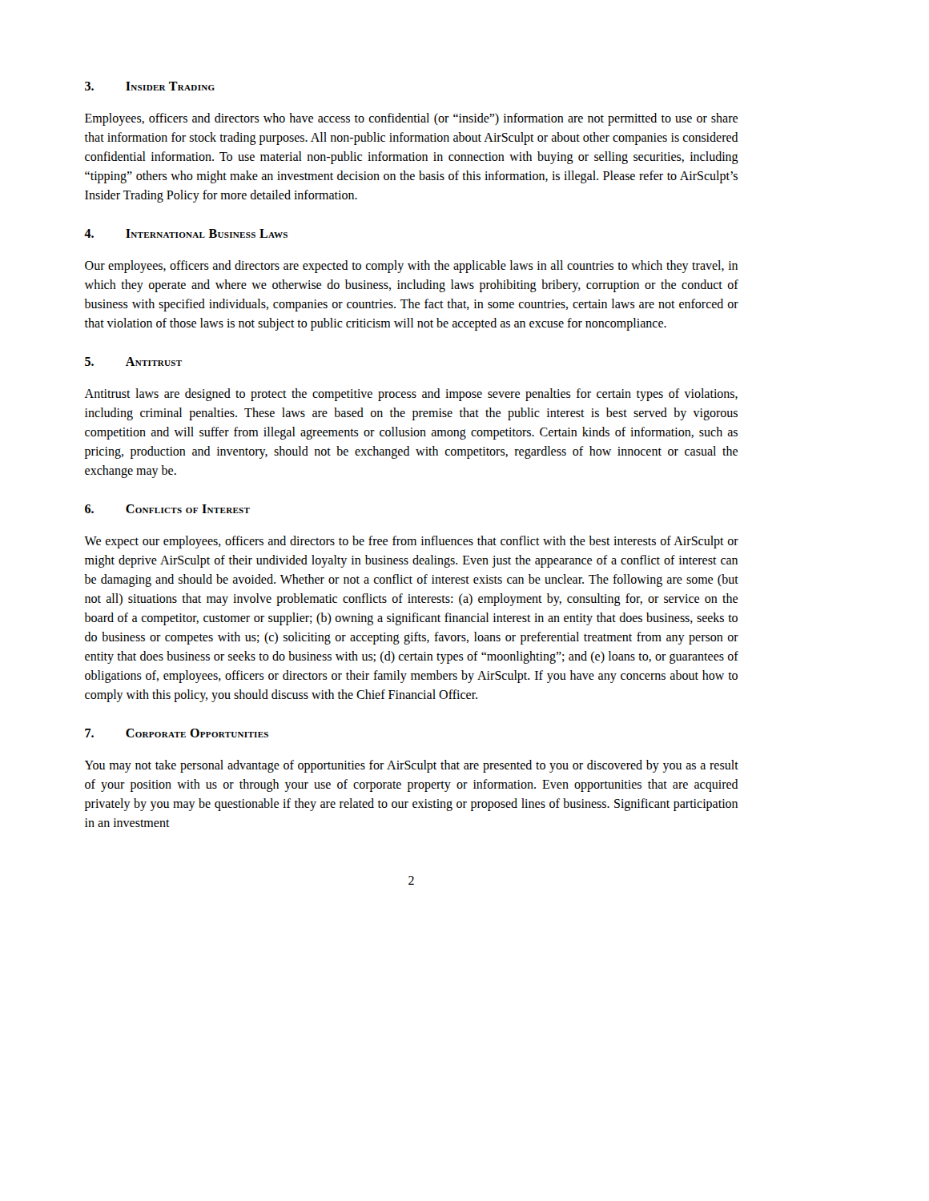3. Insider Trading
Employees, officers and directors who have access to confidential (or “inside”) information are not permitted to use or share that information for stock trading purposes. All non-public information about AirSculpt or about other companies is considered confidential information. To use material non-public information in connection with buying or selling securities, including “tipping” others who might make an investment decision on the basis of this information, is illegal. Please refer to AirSculpt’s Insider Trading Policy for more detailed information.
4. International Business Laws
Our employees, officers and directors are expected to comply with the applicable laws in all countries to which they travel, in which they operate and where we otherwise do business, including laws prohibiting bribery, corruption or the conduct of business with specified individuals, companies or countries. The fact that, in some countries, certain laws are not enforced or that violation of those laws is not subject to public criticism will not be accepted as an excuse for noncompliance.
5. Antitrust
Antitrust laws are designed to protect the competitive process and impose severe penalties for certain types of violations, including criminal penalties. These laws are based on the premise that the public interest is best served by vigorous competition and will suffer from illegal agreements or collusion among competitors. Certain kinds of information, such as pricing, production and inventory, should not be exchanged with competitors, regardless of how innocent or casual the exchange may be.
6. Conflicts of Interest
We expect our employees, officers and directors to be free from influences that conflict with the best interests of AirSculpt or might deprive AirSculpt of their undivided loyalty in business dealings. Even just the appearance of a conflict of interest can be damaging and should be avoided. Whether or not a conflict of interest exists can be unclear. The following are some (but not all) situations that may involve problematic conflicts of interests: (a) employment by, consulting for, or service on the board of a competitor, customer or supplier; (b) owning a significant financial interest in an entity that does business, seeks to do business or competes with us; (c) soliciting or accepting gifts, favors, loans or preferential treatment from any person or entity that does business or seeks to do business with us; (d) certain types of “moonlighting”; and (e) loans to, or guarantees of obligations of, employees, officers or directors or their family members by AirSculpt. If you have any concerns about how to comply with this policy, you should discuss with the Chief Financial Officer.
7. Corporate Opportunities
You may not take personal advantage of opportunities for AirSculpt that are presented to you or discovered by you as a result of your position with us or through your use of corporate property or information. Even opportunities that are acquired privately by you may be questionable if they are related to our existing or proposed lines of business. Significant participation in an investment
2